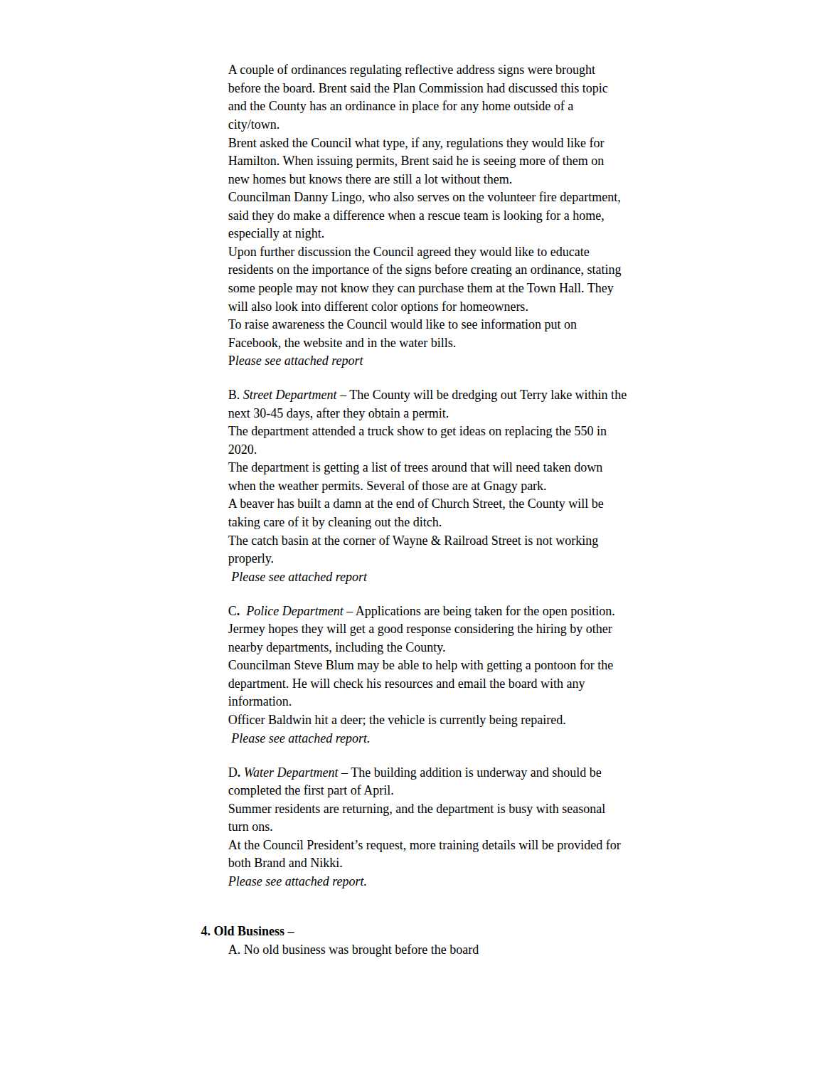A couple of ordinances regulating reflective address signs were brought before the board. Brent said the Plan Commission had discussed this topic and the County has an ordinance in place for any home outside of a city/town.
Brent asked the Council what type, if any, regulations they would like for Hamilton. When issuing permits, Brent said he is seeing more of them on new homes but knows there are still a lot without them.
Councilman Danny Lingo, who also serves on the volunteer fire department, said they do make a difference when a rescue team is looking for a home, especially at night.
Upon further discussion the Council agreed they would like to educate residents on the importance of the signs before creating an ordinance, stating some people may not know they can purchase them at the Town Hall. They will also look into different color options for homeowners.
To raise awareness the Council would like to see information put on Facebook, the website and in the water bills.
Please see attached report
B. Street Department – The County will be dredging out Terry lake within the next 30-45 days, after they obtain a permit.
The department attended a truck show to get ideas on replacing the 550 in 2020.
The department is getting a list of trees around that will need taken down when the weather permits. Several of those are at Gnagy park.
A beaver has built a damn at the end of Church Street, the County will be taking care of it by cleaning out the ditch.
The catch basin at the corner of Wayne & Railroad Street is not working properly.
Please see attached report
C. Police Department – Applications are being taken for the open position. Jermey hopes they will get a good response considering the hiring by other nearby departments, including the County.
Councilman Steve Blum may be able to help with getting a pontoon for the department. He will check his resources and email the board with any information.
Officer Baldwin hit a deer; the vehicle is currently being repaired.
Please see attached report.
D. Water Department – The building addition is underway and should be completed the first part of April.
Summer residents are returning, and the department is busy with seasonal turn ons.
At the Council President’s request, more training details will be provided for both Brand and Nikki.
Please see attached report.
4. Old Business –
A. No old business was brought before the board